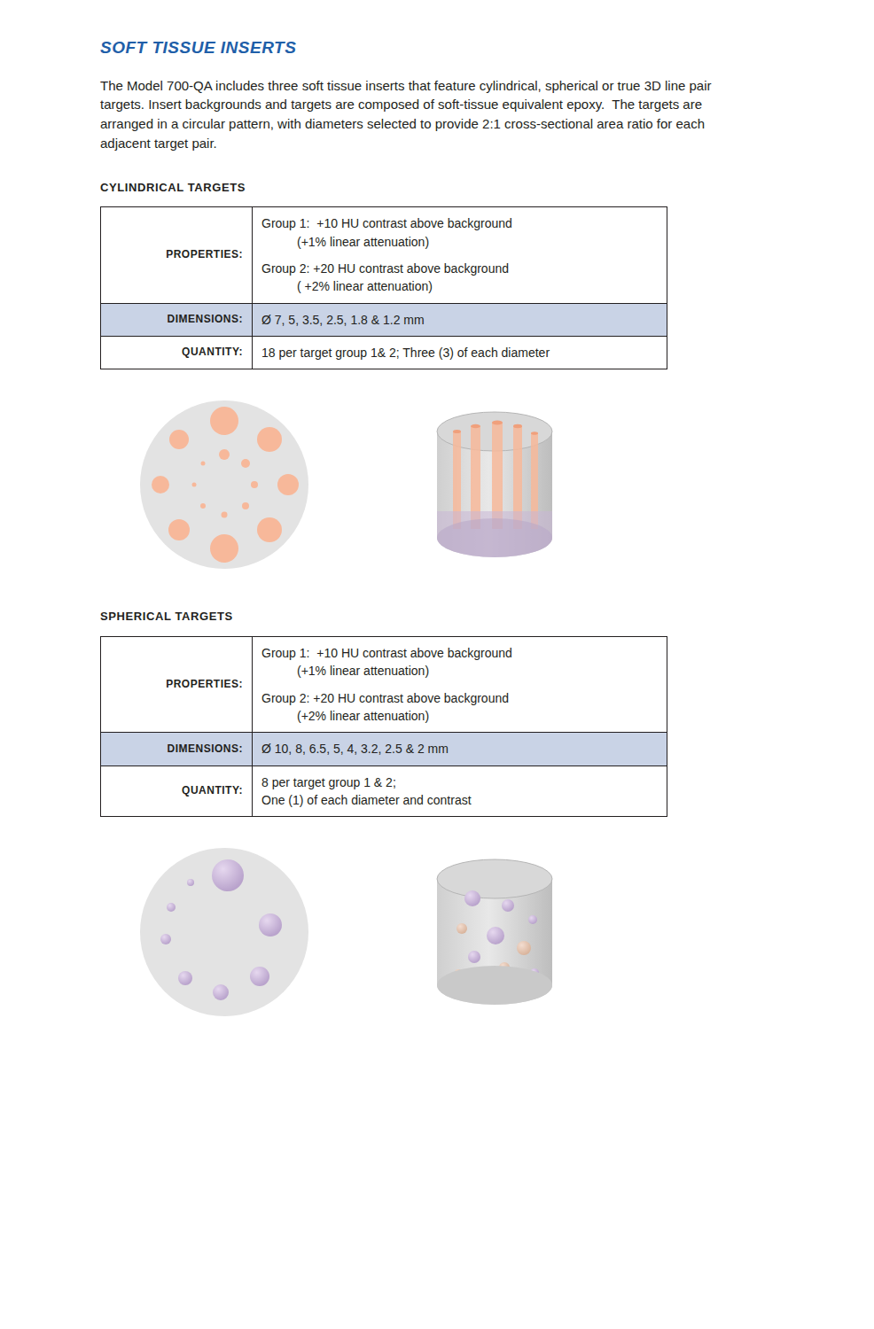SOFT TISSUE INSERTS
The Model 700-QA includes three soft tissue inserts that feature cylindrical, spherical or true 3D line pair targets. Insert backgrounds and targets are composed of soft-tissue equivalent epoxy. The targets are arranged in a circular pattern, with diameters selected to provide 2:1 cross-sectional area ratio for each adjacent target pair.
CYLINDRICAL TARGETS
| PROPERTIES: | Group 1: +10 HU contrast above background (+1% linear attenuation) Group 2: +20 HU contrast above background ( +2% linear attenuation) |
| DIMENSIONS: | Ø 7, 5, 3.5, 2.5, 1.8 & 1.2 mm |
| QUANTITY: | 18 per target group 1& 2; Three (3) of each diameter |
SPHERICAL TARGETS
| PROPERTIES: | Group 1: +10 HU contrast above background (+1% linear attenuation) Group 2: +20 HU contrast above background (+2% linear attenuation) |
| DIMENSIONS: | Ø 10, 8, 6.5, 5, 4, 3.2, 2.5 & 2 mm |
| QUANTITY: | 8 per target group 1 & 2; One (1) of each diameter and contrast |